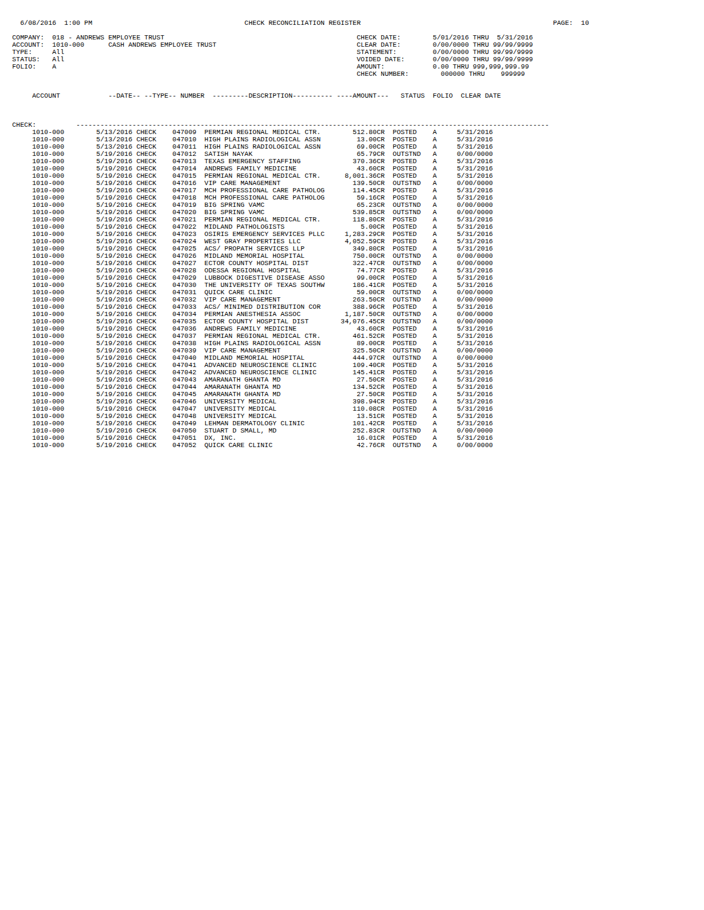6/08/2016 1:00 PM CHECK RECONCILIATION REGISTER PAGE: 10 COMPANY: 018 - ANDREWS EMPLOYEE TRUST CHECK DATE: 5/01/2016 THRU 5/31/2016 ACCOUNT: 1010-000 CASH ANDREWS EMPLOYEE TRUST CLEAR DATE: 0/00/0000 THRU 99/99/9999 TYPE: All STATEMENT: 0/00/0000 THRU 99/99/9999 STATUS: All VOIDED DATE: 0/00/0000 THRU 99/99/9999 FOLIO: A AMOUNT: 0.00 THRU 999,999,999.99 CHECK NUMBER: 000000 THRU 999999 ACCOUNT --DATE-- --TYPE-- NUMBER ---------DESCRIPTION---------- ----AMOUNT--- STATUS FOLIO CLEAR DATE CHECK: ---------------------------------------------------------------------------------------------------------------------- 1010-000 5/13/2016 CHECK 047009 PERMIAN REGIONAL MEDICAL CTR. 512.80CR POSTED A 5/31/2016 1010-000 5/13/2016 CHECK 047010 HIGH PLAINS RADIOLOGICAL ASSN 13.00CR POSTED A 5/31/2016 1010-000 5/13/2016 CHECK 047011 HIGH PLAINS RADIOLOGICAL ASSN 69.00CR POSTED A 5/31/2016 1010-000 5/19/2016 CHECK 047012 SATISH NAYAK 65.79CR OUTSTND A 0/00/0000 1010-000 5/19/2016 CHECK 047013 TEXAS EMERGENCY STAFFING 370.36CR POSTED A 5/31/2016 1010-000 5/19/2016 CHECK 047014 ANDREWS FAMILY MEDICINE 43.60CR POSTED A 5/31/2016 1010-000 5/19/2016 CHECK 047015 PERMIAN REGIONAL MEDICAL CTR. 8,001.36CR POSTED A 5/31/2016 1010-000 5/19/2016 CHECK 047016 VIP CARE MANAGEMENT 139.50CR OUTSTND A 0/00/0000 1010-000 5/19/2016 CHECK 047017 MCH PROFESSIONAL CARE PATHOLOG 114.45CR POSTED A 5/31/2016 1010-000 5/19/2016 CHECK 047018 MCH PROFESSIONAL CARE PATHOLOG 59.16CR POSTED A 5/31/2016 1010-000 5/19/2016 CHECK 047019 BIG SPRING VAMC 65.23CR OUTSTND A 0/00/0000 1010-000 5/19/2016 CHECK 047020 BIG SPRING VAMC 539.85CR OUTSTND A 0/00/0000 1010-000 5/19/2016 CHECK 047021 PERMIAN REGIONAL MEDICAL CTR. 118.80CR POSTED A 5/31/2016 1010-000 5/19/2016 CHECK 047022 MIDLAND PATHOLOGISTS 5.00CR POSTED A 5/31/2016 1010-000 5/19/2016 CHECK 047023 OSIRIS EMERGENCY SERVICES PLLC 1,283.29CR POSTED A 5/31/2016 1010-000 5/19/2016 CHECK 047024 WEST GRAY PROPERTIES LLC 4,052.59CR POSTED A 5/31/2016 1010-000 5/19/2016 CHECK 047025 ACS/ PROPATH SERVICES LLP 349.80CR POSTED A 5/31/2016 1010-000 5/19/2016 CHECK 047026 MIDLAND MEMORIAL HOSPITAL 750.00CR OUTSTND A 0/00/0000 1010-000 5/19/2016 CHECK 047027 ECTOR COUNTY HOSPITAL DIST 322.47CR OUTSTND A 0/00/0000 1010-000 5/19/2016 CHECK 047028 ODESSA REGIONAL HOSPITAL 74.77CR POSTED A 5/31/2016 1010-000 5/19/2016 CHECK 047029 LUBBOCK DIGESTIVE DISEASE ASSO 99.00CR POSTED A 5/31/2016 1010-000 5/19/2016 CHECK 047030 THE UNIVERSITY OF TEXAS SOUTHW 186.41CR POSTED A 5/31/2016 1010-000 5/19/2016 CHECK 047031 QUICK CARE CLINIC 59.00CR OUTSTND A 0/00/0000 1010-000 5/19/2016 CHECK 047032 VIP CARE MANAGEMENT 263.50CR OUTSTND A 0/00/0000 1010-000 5/19/2016 CHECK 047033 ACS/ MINIMED DISTRIBUTION COR 388.96CR POSTED A 5/31/2016 1010-000 5/19/2016 CHECK 047034 PERMIAN ANESTHESIA ASSOC 1,187.50CR OUTSTND A 0/00/0000 1010-000 5/19/2016 CHECK 047035 ECTOR COUNTY HOSPITAL DIST 34,076.45CR OUTSTND A 0/00/0000 1010-000 5/19/2016 CHECK 047036 ANDREWS FAMILY MEDICINE 43.60CR POSTED A 5/31/2016 1010-000 5/19/2016 CHECK 047037 PERMIAN REGIONAL MEDICAL CTR. 461.52CR POSTED A 5/31/2016 1010-000 5/19/2016 CHECK 047038 HIGH PLAINS RADIOLOGICAL ASSN 89.00CR POSTED A 5/31/2016 1010-000 5/19/2016 CHECK 047039 VIP CARE MANAGEMENT 325.50CR OUTSTND A 0/00/0000 1010-000 5/19/2016 CHECK 047040 MIDLAND MEMORIAL HOSPITAL 444.97CR OUTSTND A 0/00/0000 1010-000 5/19/2016 CHECK 047041 ADVANCED NEUROSCIENCE CLINIC 109.40CR POSTED A 5/31/2016 1010-000 5/19/2016 CHECK 047042 ADVANCED NEUROSCIENCE CLINIC 145.41CR POSTED A 5/31/2016 1010-000 5/19/2016 CHECK 047043 AMARANATH GHANTA MD 27.50CR POSTED A 5/31/2016 1010-000 5/19/2016 CHECK 047044 AMARANATH GHANTA MD 134.52CR POSTED A 5/31/2016 1010-000 5/19/2016 CHECK 047045 AMARANATH GHANTA MD 27.50CR POSTED A 5/31/2016 1010-000 5/19/2016 CHECK 047046 UNIVERSITY MEDICAL 398.94CR POSTED A 5/31/2016 1010-000 5/19/2016 CHECK 047047 UNIVERSITY MEDICAL 110.08CR POSTED A 5/31/2016 1010-000 5/19/2016 CHECK 047048 UNIVERSITY MEDICAL 13.51CR POSTED A 5/31/2016 1010-000 5/19/2016 CHECK 047049 LEHMAN DERMATOLOGY CLINIC 101.42CR POSTED A 5/31/2016 1010-000 5/19/2016 CHECK 047050 STUART D SMALL, MD 252.83CR OUTSTND A 0/00/0000 1010-000 5/19/2016 CHECK 047051 DX, INC. 16.01CR POSTED A 5/31/2016 1010-000 5/19/2016 CHECK 047052 QUICK CARE CLINIC 42.76CR OUTSTND A 0/00/0000